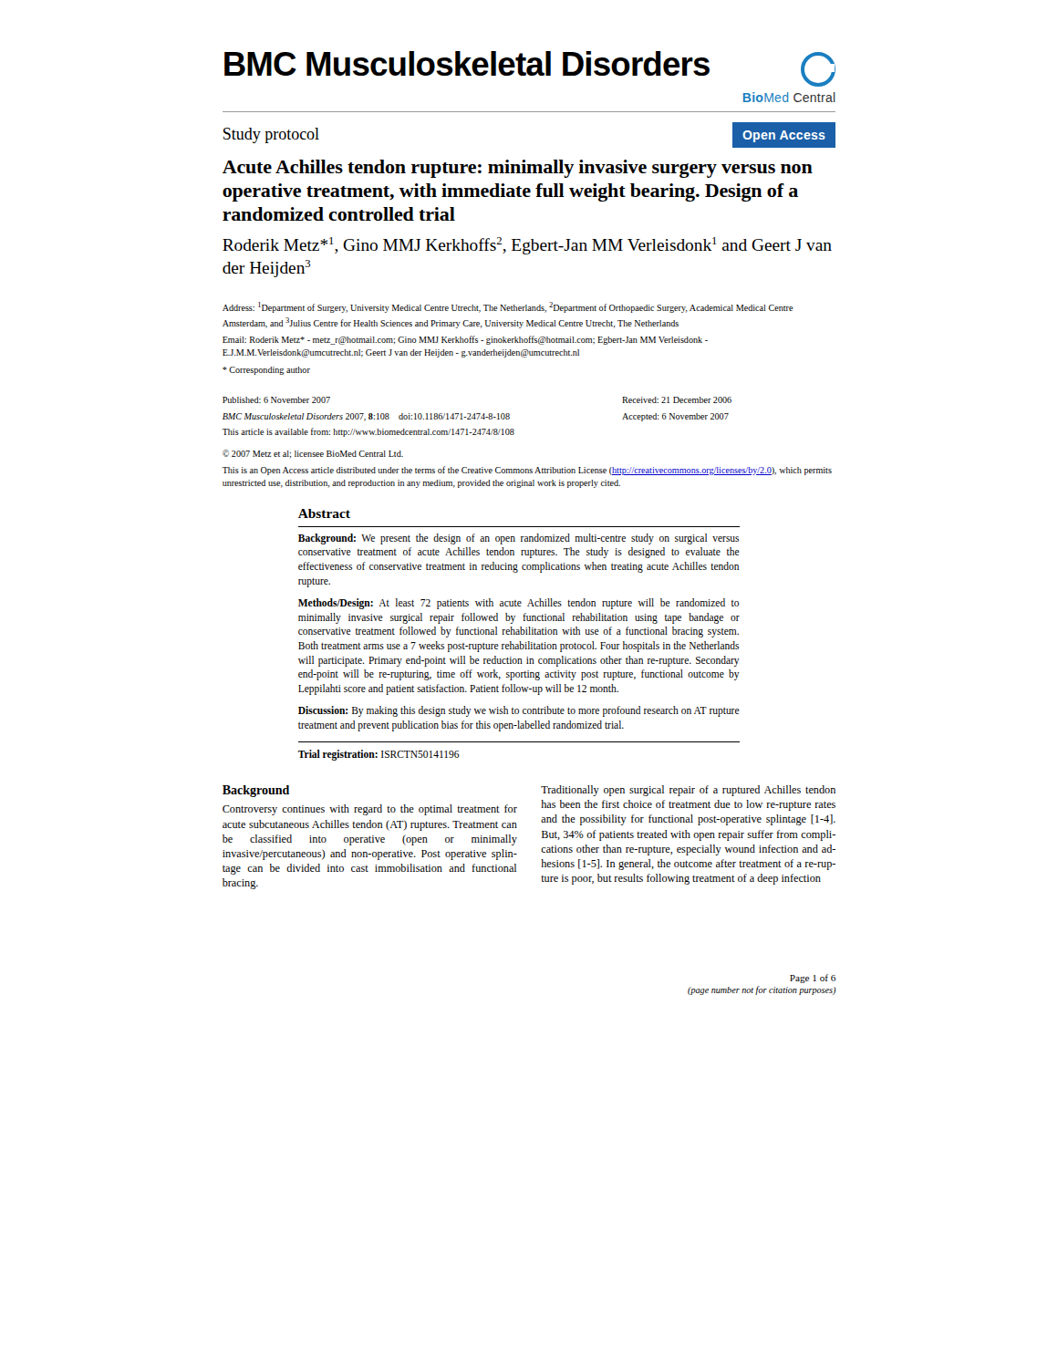BMC Musculoskeletal Disorders
Bio Med Central
Study protocol
Open Access
Acute Achilles tendon rupture: minimally invasive surgery versus non operative treatment, with immediate full weight bearing. Design of a randomized controlled trial
Roderik Metz*1, Gino MMJ Kerkhoffs2, Egbert-Jan MM Verleisdonk1 and Geert J van der Heijden3
Address: 1Department of Surgery, University Medical Centre Utrecht, The Netherlands, 2Department of Orthopaedic Surgery, Academical Medical Centre Amsterdam, and 3Julius Centre for Health Sciences and Primary Care, University Medical Centre Utrecht, The Netherlands
Email: Roderik Metz* - metz_r@hotmail.com; Gino MMJ Kerkhoffs - ginokerkhoffs@hotmail.com; Egbert-Jan MM Verleisdonk - E.J.M.M.Verleisdonk@umcutrecht.nl; Geert J van der Heijden - g.vanderheijden@umcutrecht.nl
* Corresponding author
Published: 6 November 2007
BMC Musculoskeletal Disorders 2007, 8:108 doi:10.1186/1471-2474-8-108
This article is available from: http://www.biomedcentral.com/1471-2474/8/108
Received: 21 December 2006
Accepted: 6 November 2007
© 2007 Metz et al; licensee BioMed Central Ltd.
This is an Open Access article distributed under the terms of the Creative Commons Attribution License (http://creativecommons.org/licenses/by/2.0), which permits unrestricted use, distribution, and reproduction in any medium, provided the original work is properly cited.
Abstract
Background: We present the design of an open randomized multi-centre study on surgical versus conservative treatment of acute Achilles tendon ruptures. The study is designed to evaluate the effectiveness of conservative treatment in reducing complications when treating acute Achilles tendon rupture.
Methods/Design: At least 72 patients with acute Achilles tendon rupture will be randomized to minimally invasive surgical repair followed by functional rehabilitation using tape bandage or conservative treatment followed by functional rehabilitation with use of a functional bracing system. Both treatment arms use a 7 weeks post-rupture rehabilitation protocol. Four hospitals in the Netherlands will participate. Primary end-point will be reduction in complications other than re-rupture. Secondary end-point will be re-rupturing, time off work, sporting activity post rupture, functional outcome by Leppilahti score and patient satisfaction. Patient follow-up will be 12 month.
Discussion: By making this design study we wish to contribute to more profound research on AT rupture treatment and prevent publication bias for this open-labelled randomized trial.
Trial registration: ISRCTN50141196
Background
Controversy continues with regard to the optimal treatment for acute subcutaneous Achilles tendon (AT) ruptures. Treatment can be classified into operative (open or minimally invasive/percutaneous) and non-operative. Post operative splintage can be divided into cast immobilisation and functional bracing.
Traditionally open surgical repair of a ruptured Achilles tendon has been the first choice of treatment due to low re-rupture rates and the possibility for functional post-operative splintage [1-4]. But, 34% of patients treated with open repair suffer from complications other than re-rupture, especially wound infection and adhesions [1-5]. In general, the outcome after treatment of a re-rupture is poor, but results following treatment of a deep infection
Page 1 of 6
(page number not for citation purposes)